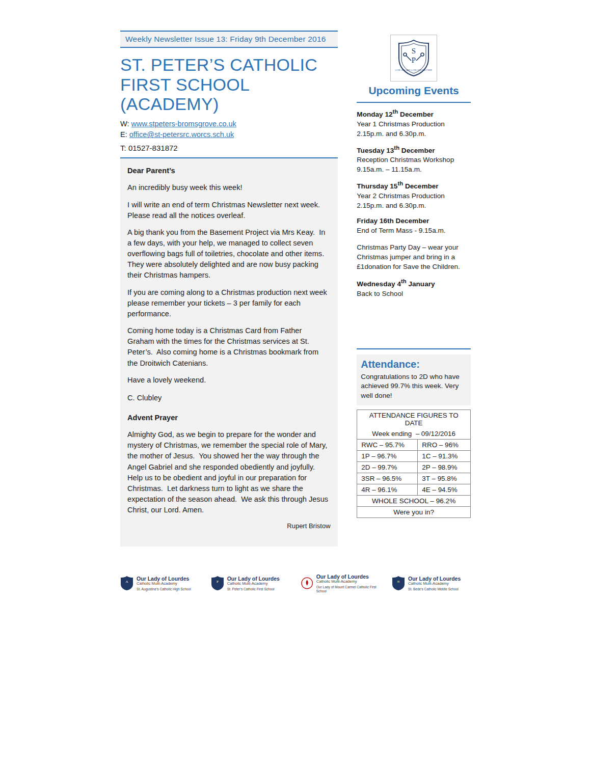Weekly Newsletter Issue 13: Friday 9th December 2016
ST. PETER’S CATHOLIC FIRST SCHOOL (ACADEMY)
W: www.stpeters-bromsgrove.co.uk
E: office@st-petersrc.worcs.sch.uk
T: 01527-831872
Dear Parent’s
An incredibly busy week this week!
I will write an end of term Christmas Newsletter next week. Please read all the notices overleaf.
A big thank you from the Basement Project via Mrs Keay. In a few days, with your help, we managed to collect seven overflowing bags full of toiletries, chocolate and other items. They were absolutely delighted and are now busy packing their Christmas hampers.
If you are coming along to a Christmas production next week please remember your tickets – 3 per family for each performance.
Coming home today is a Christmas Card from Father Graham with the times for the Christmas services at St. Peter’s. Also coming home is a Christmas bookmark from the Droitwich Catenians.
Have a lovely weekend.
C. Clubley
Advent Prayer
Almighty God, as we begin to prepare for the wonder and mystery of Christmas, we remember the special role of Mary, the mother of Jesus. You showed her the way through the Angel Gabriel and she responded obediently and joyfully. Help us to be obedient and joyful in our preparation for Christmas. Let darkness turn to light as we share the expectation of the season ahead. We ask this through Jesus Christ, our Lord. Amen.
Rupert Bristow
S P LOVE GOD AND LOVE ONE ANOTHER
Upcoming Events
Monday 12th December Year 1 Christmas Production
2.15p.m. and 6.30p.m.
Tuesday 13th December Reception Christmas Workshop
9.15a.m. – 11.15a.m.
Thursday 15th December Year 2 Christmas Production
2.15p.m. and 6.30p.m.
Friday 16th December End of Term Mass - 9.15a.m.
Christmas Party Day – wear your Christmas jumper and bring in a £1donation for Save the Children.
Wednesday 4th January Back to School
Attendance:
Congratulations to 2D who have achieved 99.7% this week. Very well done!
| ATTENDANCE FIGURES TO DATE |
| Week ending – 09/12/2016 |
| RWC – 95.7% | RRO – 96% |
| 1P – 96.7% | 1C – 91.3% |
| 2D – 99.7% | 2P – 98.9% |
| 3SR – 96.5% | 3T – 95.8% |
| 4R – 96.1% | 4E – 94.5% |
| WHOLE SCHOOL – 96.2% |
| Were you in? |
A Our Lady of Lourdes Catholic Multi-Academy St. Augustine’s Catholic High School
P Our Lady of Lourdes Catholic Multi-Academy St. Peter’s Catholic First School
Our Lady of Lourdes Catholic Multi-Academy Our Lady of Mount Carmel Catholic First School
B Our Lady of Lourdes Catholic Multi-Academy St. Bede’s Catholic Middle School